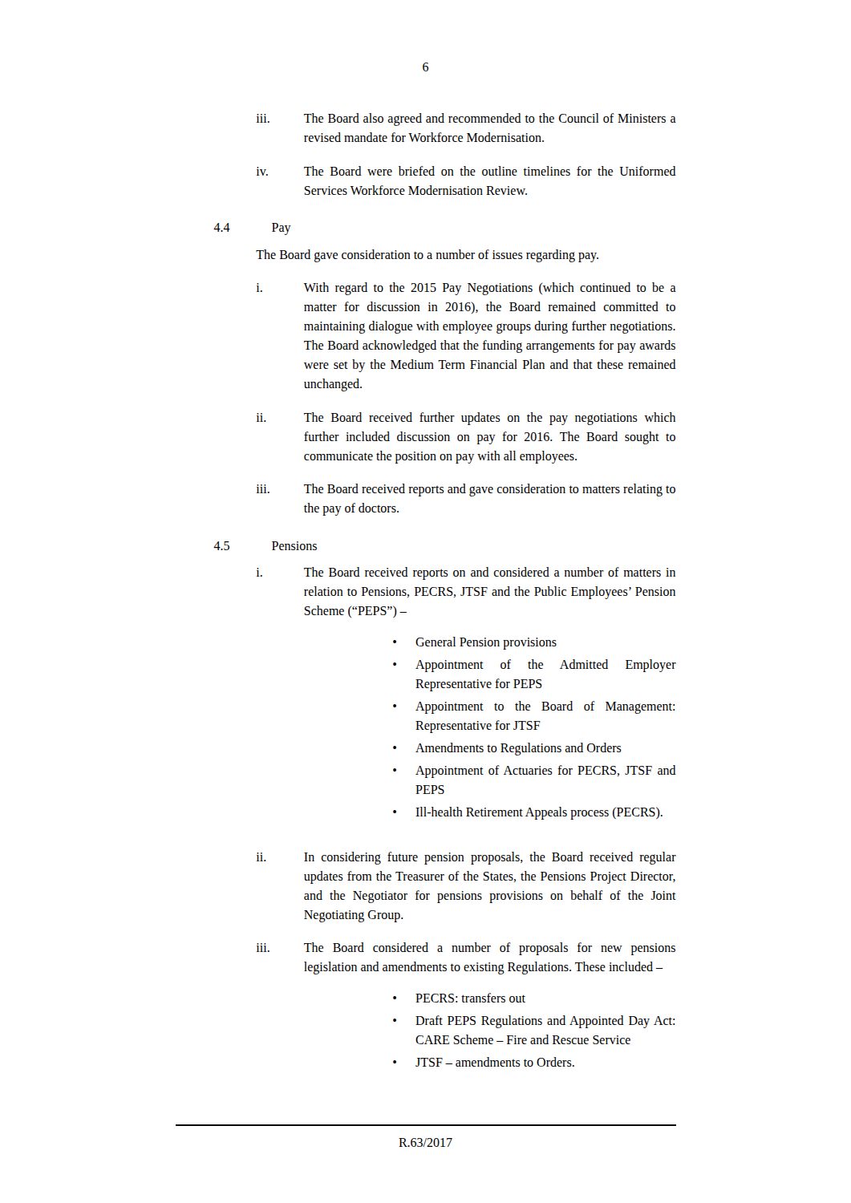6
iii.
The Board also agreed and recommended to the Council of Ministers a revised mandate for Workforce Modernisation.
iv.
The Board were briefed on the outline timelines for the Uniformed Services Workforce Modernisation Review.
4.4
Pay
The Board gave consideration to a number of issues regarding pay.
i.
With regard to the 2015 Pay Negotiations (which continued to be a matter for discussion in 2016), the Board remained committed to maintaining dialogue with employee groups during further negotiations. The Board acknowledged that the funding arrangements for pay awards were set by the Medium Term Financial Plan and that these remained unchanged.
ii.
The Board received further updates on the pay negotiations which further included discussion on pay for 2016. The Board sought to communicate the position on pay with all employees.
iii.
The Board received reports and gave consideration to matters relating to the pay of doctors.
4.5
Pensions
i.
The Board received reports on and considered a number of matters in relation to Pensions, PECRS, JTSF and the Public Employees’ Pension Scheme (“PEPS”) –
General Pension provisions
Appointment of the Admitted Employer Representative for PEPS
Appointment to the Board of Management: Representative for JTSF
Amendments to Regulations and Orders
Appointment of Actuaries for PECRS, JTSF and PEPS
Ill-health Retirement Appeals process (PECRS).
ii.
In considering future pension proposals, the Board received regular updates from the Treasurer of the States, the Pensions Project Director, and the Negotiator for pensions provisions on behalf of the Joint Negotiating Group.
iii.
The Board considered a number of proposals for new pensions legislation and amendments to existing Regulations. These included –
PECRS: transfers out
Draft PEPS Regulations and Appointed Day Act: CARE Scheme – Fire and Rescue Service
JTSF – amendments to Orders.
R.63/2017